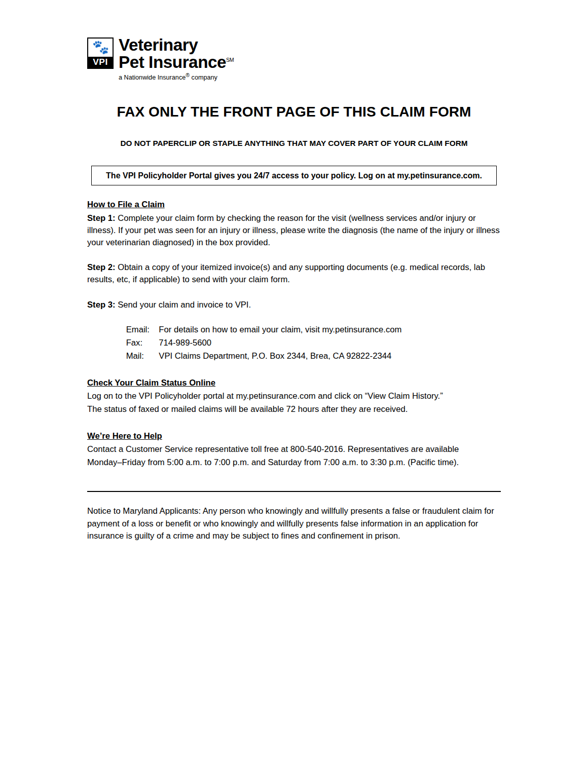🐾
VPI
Veterinary Pet InsuranceSM a Nationwide Insurance® company
FAX ONLY THE FRONT PAGE OF THIS CLAIM FORM
DO NOT PAPERCLIP OR STAPLE ANYTHING THAT MAY COVER PART OF YOUR CLAIM FORM
The VPI Policyholder Portal gives you 24/7 access to your policy. Log on at my.petinsurance.com.
How to File a Claim
Step 1: Complete your claim form by checking the reason for the visit (wellness services and/or injury or illness). If your pet was seen for an injury or illness, please write the diagnosis (the name of the injury or illness your veterinarian diagnosed) in the box provided.
Step 2: Obtain a copy of your itemized invoice(s) and any supporting documents (e.g. medical records, lab results, etc, if applicable) to send with your claim form.
Step 3: Send your claim and invoice to VPI.
| Email: | For details on how to email your claim, visit my.petinsurance.com |
| Fax: | 714-989-5600 |
| Mail: | VPI Claims Department, P.O. Box 2344, Brea, CA 92822-2344 |
Check Your Claim Status Online
Log on to the VPI Policyholder portal at my.petinsurance.com and click on “View Claim History.”
The status of faxed or mailed claims will be available 72 hours after they are received.
We’re Here to Help
Contact a Customer Service representative toll free at 800-540-2016. Representatives are available
Monday–Friday from 5:00 a.m. to 7:00 p.m. and Saturday from 7:00 a.m. to 3:30 p.m. (Pacific time).
Notice to Maryland Applicants: Any person who knowingly and willfully presents a false or fraudulent claim for payment of a loss or benefit or who knowingly and willfully presents false information in an application for insurance is guilty of a crime and may be subject to fines and confinement in prison.